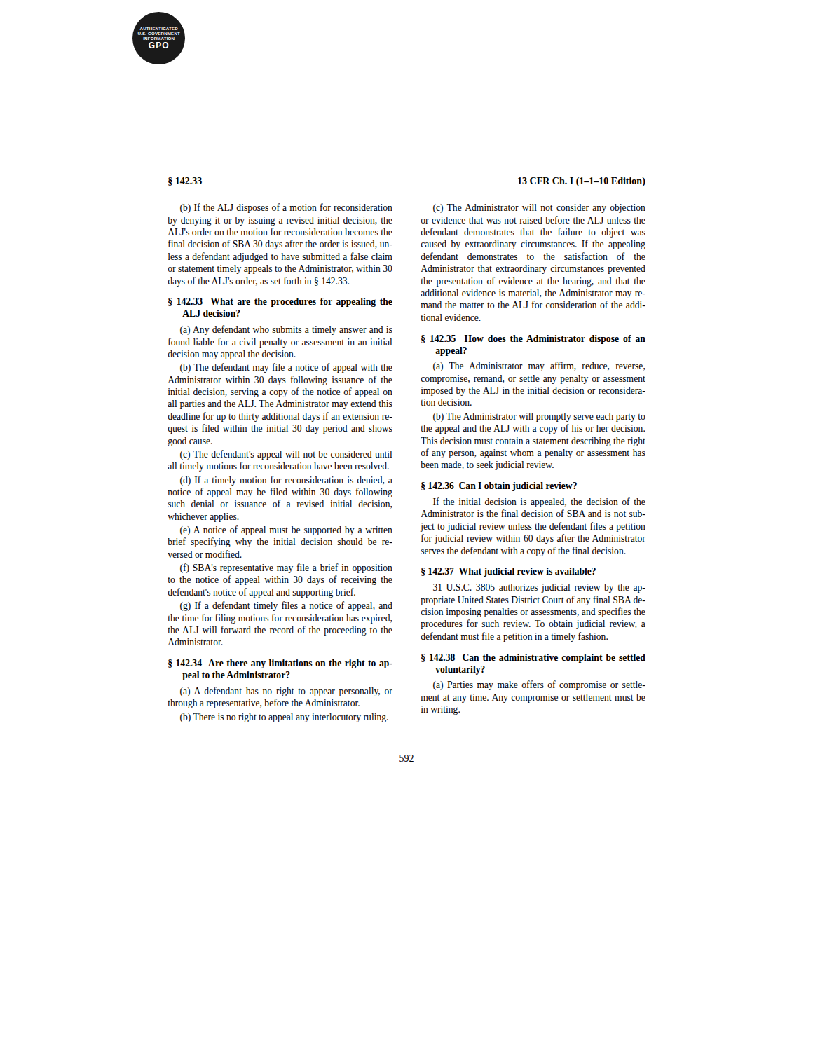AUTHENTICATED U.S. GOVERNMENT INFORMATION GPO
§ 142.33
13 CFR Ch. I (1–1–10 Edition)
(b) If the ALJ disposes of a motion for reconsideration by denying it or by issuing a revised initial decision, the ALJ's order on the motion for reconsideration becomes the final decision of SBA 30 days after the order is issued, unless a defendant adjudged to have submitted a false claim or statement timely appeals to the Administrator, within 30 days of the ALJ's order, as set forth in § 142.33.
§ 142.33 What are the procedures for appealing the ALJ decision?
(a) Any defendant who submits a timely answer and is found liable for a civil penalty or assessment in an initial decision may appeal the decision.
(b) The defendant may file a notice of appeal with the Administrator within 30 days following issuance of the initial decision, serving a copy of the notice of appeal on all parties and the ALJ. The Administrator may extend this deadline for up to thirty additional days if an extension request is filed within the initial 30 day period and shows good cause.
(c) The defendant's appeal will not be considered until all timely motions for reconsideration have been resolved.
(d) If a timely motion for reconsideration is denied, a notice of appeal may be filed within 30 days following such denial or issuance of a revised initial decision, whichever applies.
(e) A notice of appeal must be supported by a written brief specifying why the initial decision should be reversed or modified.
(f) SBA's representative may file a brief in opposition to the notice of appeal within 30 days of receiving the defendant's notice of appeal and supporting brief.
(g) If a defendant timely files a notice of appeal, and the time for filing motions for reconsideration has expired, the ALJ will forward the record of the proceeding to the Administrator.
§ 142.34 Are there any limitations on the right to appeal to the Administrator?
(a) A defendant has no right to appear personally, or through a representative, before the Administrator.
(b) There is no right to appeal any interlocutory ruling.
(c) The Administrator will not consider any objection or evidence that was not raised before the ALJ unless the defendant demonstrates that the failure to object was caused by extraordinary circumstances. If the appealing defendant demonstrates to the satisfaction of the Administrator that extraordinary circumstances prevented the presentation of evidence at the hearing, and that the additional evidence is material, the Administrator may remand the matter to the ALJ for consideration of the additional evidence.
§ 142.35 How does the Administrator dispose of an appeal?
(a) The Administrator may affirm, reduce, reverse, compromise, remand, or settle any penalty or assessment imposed by the ALJ in the initial decision or reconsideration decision.
(b) The Administrator will promptly serve each party to the appeal and the ALJ with a copy of his or her decision. This decision must contain a statement describing the right of any person, against whom a penalty or assessment has been made, to seek judicial review.
§ 142.36 Can I obtain judicial review?
If the initial decision is appealed, the decision of the Administrator is the final decision of SBA and is not subject to judicial review unless the defendant files a petition for judicial review within 60 days after the Administrator serves the defendant with a copy of the final decision.
§ 142.37 What judicial review is available?
31 U.S.C. 3805 authorizes judicial review by the appropriate United States District Court of any final SBA decision imposing penalties or assessments, and specifies the procedures for such review. To obtain judicial review, a defendant must file a petition in a timely fashion.
§ 142.38 Can the administrative complaint be settled voluntarily?
(a) Parties may make offers of compromise or settlement at any time. Any compromise or settlement must be in writing.
592